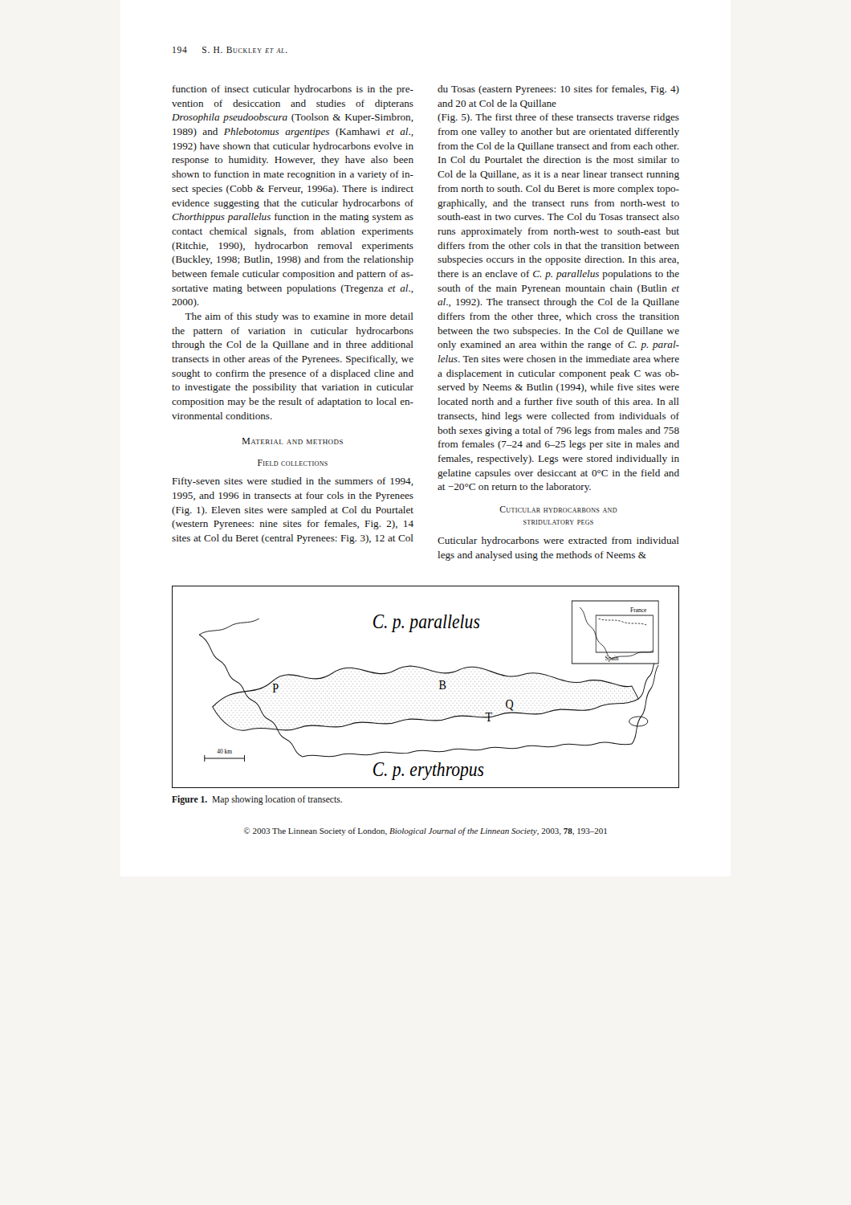194 S. H. Buckley et al.
function of insect cuticular hydrocarbons is in the prevention of desiccation and studies of dipterans Drosophila pseudoobscura (Toolson & Kuper-Simbron, 1989) and Phlebotomus argentipes (Kamhawi et al., 1992) have shown that cuticular hydrocarbons evolve in response to humidity. However, they have also been shown to function in mate recognition in a variety of insect species (Cobb & Ferveur, 1996a). There is indirect evidence suggesting that the cuticular hydrocarbons of Chorthippus parallelus function in the mating system as contact chemical signals, from ablation experiments (Ritchie, 1990), hydrocarbon removal experiments (Buckley, 1998; Butlin, 1998) and from the relationship between female cuticular composition and pattern of assortative mating between populations (Tregenza et al., 2000).
The aim of this study was to examine in more detail the pattern of variation in cuticular hydrocarbons through the Col de la Quillane and in three additional transects in other areas of the Pyrenees. Specifically, we sought to confirm the presence of a displaced cline and to investigate the possibility that variation in cuticular composition may be the result of adaptation to local environmental conditions.
Material and methods
Field collections
Fifty-seven sites were studied in the summers of 1994, 1995, and 1996 in transects at four cols in the Pyrenees (Fig. 1). Eleven sites were sampled at Col du Pourtalet (western Pyrenees: nine sites for females, Fig. 2), 14 sites at Col du Beret (central Pyrenees: Fig. 3), 12 at Col du Tosas (eastern Pyrenees: 10 sites for females, Fig. 4) and 20 at Col de la Quillane
(Fig. 5). The first three of these transects traverse ridges from one valley to another but are orientated differently from the Col de la Quillane transect and from each other. In Col du Pourtalet the direction is the most similar to Col de la Quillane, as it is a near linear transect running from north to south. Col du Beret is more complex topographically, and the transect runs from north-west to south-east in two curves. The Col du Tosas transect also runs approximately from north-west to south-east but differs from the other cols in that the transition between subspecies occurs in the opposite direction. In this area, there is an enclave of C. p. parallelus populations to the south of the main Pyrenean mountain chain (Butlin et al., 1992). The transect through the Col de la Quillane differs from the other three, which cross the transition between the two subspecies. In the Col de Quillane we only examined an area within the range of C. p. parallelus. Ten sites were chosen in the immediate area where a displacement in cuticular component peak C was observed by Neems & Butlin (1994), while five sites were located north and a further five south of this area. In all transects, hind legs were collected from individuals of both sexes giving a total of 796 legs from males and 758 from females (7–24 and 6–25 legs per site in males and females, respectively). Legs were stored individually in gelatine capsules over desiccant at 0°C in the field and at −20°C on return to the laboratory.
Cuticular hydrocarbons andstridulatory pegs
Cuticular hydrocarbons were extracted from individual legs and analysed using the methods of Neems &
France Spain C. p. parallelus C. p. erythropus P B Q T 40 km
Figure 1. Map showing location of transects.
© 2003 The Linnean Society of London, Biological Journal of the Linnean Society, 2003, 78, 193–201